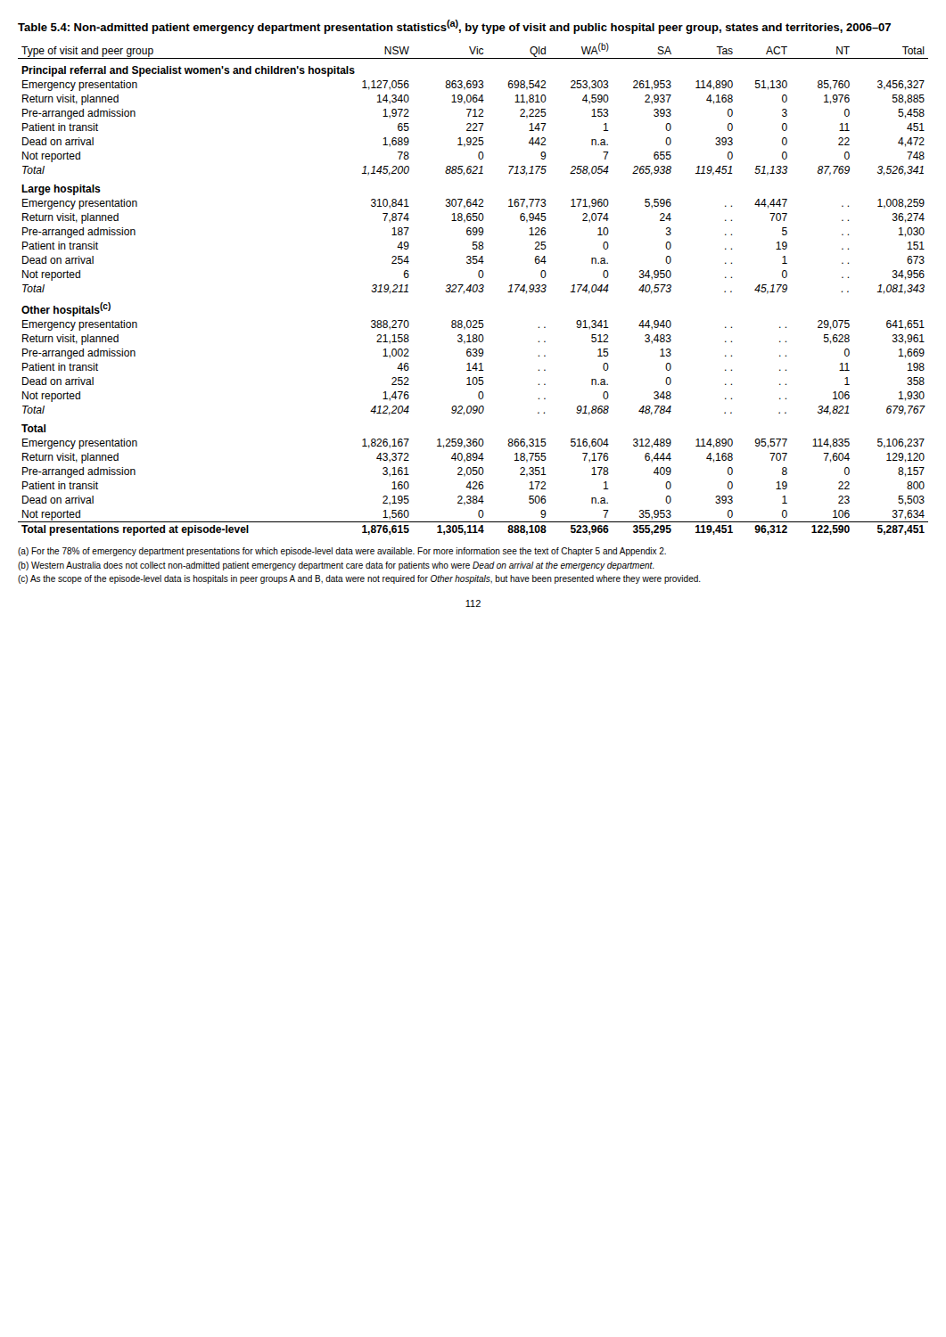Table 5.4: Non-admitted patient emergency department presentation statistics (a) , by type of visit and public hospital peer group, states and territories, 2006–07
| Type of visit and peer group | NSW | Vic | Qld | WA (b) | SA | Tas | ACT | NT | Total |
| --- | --- | --- | --- | --- | --- | --- | --- | --- | --- |
| Principal referral and Specialist women's and children's hospitals |
| Emergency presentation | 1,127,056 | 863,693 | 698,542 | 253,303 | 261,953 | 114,890 | 51,130 | 85,760 | 3,456,327 |
| Return visit, planned | 14,340 | 19,064 | 11,810 | 4,590 | 2,937 | 4,168 | 0 | 1,976 | 58,885 |
| Pre-arranged admission | 1,972 | 712 | 2,225 | 153 | 393 | 0 | 3 | 0 | 5,458 |
| Patient in transit | 65 | 227 | 147 | 1 | 0 | 0 | 0 | 11 | 451 |
| Dead on arrival | 1,689 | 1,925 | 442 | n.a. | 0 | 393 | 0 | 22 | 4,472 |
| Not reported | 78 | 0 | 9 | 7 | 655 | 0 | 0 | 0 | 748 |
| Total | 1,145,200 | 885,621 | 713,175 | 258,054 | 265,938 | 119,451 | 51,133 | 87,769 | 3,526,341 |
| Large hospitals |
| Emergency presentation | 310,841 | 307,642 | 167,773 | 171,960 | 5,596 | . . | 44,447 | . . | 1,008,259 |
| Return visit, planned | 7,874 | 18,650 | 6,945 | 2,074 | 24 | . . | 707 | . . | 36,274 |
| Pre-arranged admission | 187 | 699 | 126 | 10 | 3 | . . | 5 | . . | 1,030 |
| Patient in transit | 49 | 58 | 25 | 0 | 0 | . . | 19 | . . | 151 |
| Dead on arrival | 254 | 354 | 64 | n.a. | 0 | . . | 1 | . . | 673 |
| Not reported | 6 | 0 | 0 | 0 | 34,950 | . . | 0 | . . | 34,956 |
| Total | 319,211 | 327,403 | 174,933 | 174,044 | 40,573 | . . | 45,179 | . . | 1,081,343 |
| Other hospitals (c) |
| Emergency presentation | 388,270 | 88,025 | . . | 91,341 | 44,940 | . . | . . | 29,075 | 641,651 |
| Return visit, planned | 21,158 | 3,180 | . . | 512 | 3,483 | . . | . . | 5,628 | 33,961 |
| Pre-arranged admission | 1,002 | 639 | . . | 15 | 13 | . . | . . | 0 | 1,669 |
| Patient in transit | 46 | 141 | . . | 0 | 0 | . . | . . | 11 | 198 |
| Dead on arrival | 252 | 105 | . . | n.a. | 0 | . . | . . | 1 | 358 |
| Not reported | 1,476 | 0 | . . | 0 | 348 | . . | . . | 106 | 1,930 |
| Total | 412,204 | 92,090 | . . | 91,868 | 48,784 | . . | . . | 34,821 | 679,767 |
| Total |
| Emergency presentation | 1,826,167 | 1,259,360 | 866,315 | 516,604 | 312,489 | 114,890 | 95,577 | 114,835 | 5,106,237 |
| Return visit, planned | 43,372 | 40,894 | 18,755 | 7,176 | 6,444 | 4,168 | 707 | 7,604 | 129,120 |
| Pre-arranged admission | 3,161 | 2,050 | 2,351 | 178 | 409 | 0 | 8 | 0 | 8,157 |
| Patient in transit | 160 | 426 | 172 | 1 | 0 | 0 | 19 | 22 | 800 |
| Dead on arrival | 2,195 | 2,384 | 506 | n.a. | 0 | 393 | 1 | 23 | 5,503 |
| Not reported | 1,560 | 0 | 9 | 7 | 35,953 | 0 | 0 | 106 | 37,634 |
| Total presentations reported at episode-level | 1,876,615 | 1,305,114 | 888,108 | 523,966 | 355,295 | 119,451 | 96,312 | 122,590 | 5,287,451 |
(a) For the 78% of emergency department presentations for which episode-level data were available. For more information see the text of Chapter 5 and Appendix 2.
(b) Western Australia does not collect non-admitted patient emergency department care data for patients who were Dead on arrival at the emergency department.
(c) As the scope of the episode-level data is hospitals in peer groups A and B, data were not required for Other hospitals, but have been presented where they were provided.
112